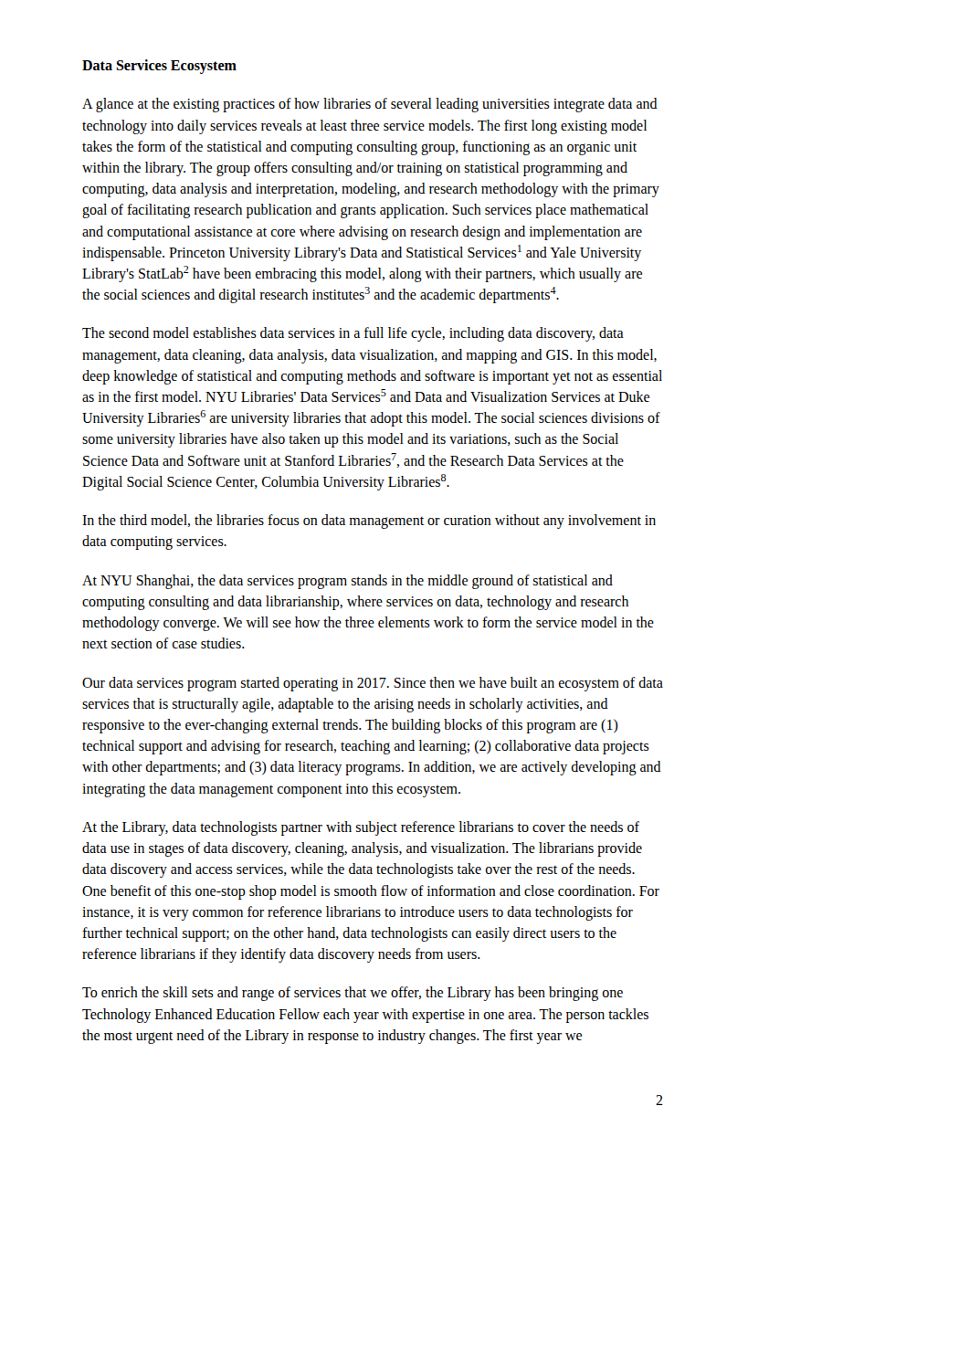Data Services Ecosystem
A glance at the existing practices of how libraries of several leading universities integrate data and technology into daily services reveals at least three service models. The first long existing model takes the form of the statistical and computing consulting group, functioning as an organic unit within the library. The group offers consulting and/or training on statistical programming and computing, data analysis and interpretation, modeling, and research methodology with the primary goal of facilitating research publication and grants application. Such services place mathematical and computational assistance at core where advising on research design and implementation are indispensable. Princeton University Library's Data and Statistical Services1 and Yale University Library's StatLab2 have been embracing this model, along with their partners, which usually are the social sciences and digital research institutes3 and the academic departments4.
The second model establishes data services in a full life cycle, including data discovery, data management, data cleaning, data analysis, data visualization, and mapping and GIS. In this model, deep knowledge of statistical and computing methods and software is important yet not as essential as in the first model. NYU Libraries' Data Services5 and Data and Visualization Services at Duke University Libraries6 are university libraries that adopt this model. The social sciences divisions of some university libraries have also taken up this model and its variations, such as the Social Science Data and Software unit at Stanford Libraries7, and the Research Data Services at the Digital Social Science Center, Columbia University Libraries8.
In the third model, the libraries focus on data management or curation without any involvement in data computing services.
At NYU Shanghai, the data services program stands in the middle ground of statistical and computing consulting and data librarianship, where services on data, technology and research methodology converge. We will see how the three elements work to form the service model in the next section of case studies.
Our data services program started operating in 2017. Since then we have built an ecosystem of data services that is structurally agile, adaptable to the arising needs in scholarly activities, and responsive to the ever-changing external trends. The building blocks of this program are (1) technical support and advising for research, teaching and learning; (2) collaborative data projects with other departments; and (3) data literacy programs. In addition, we are actively developing and integrating the data management component into this ecosystem.
At the Library, data technologists partner with subject reference librarians to cover the needs of data use in stages of data discovery, cleaning, analysis, and visualization. The librarians provide data discovery and access services, while the data technologists take over the rest of the needs. One benefit of this one-stop shop model is smooth flow of information and close coordination. For instance, it is very common for reference librarians to introduce users to data technologists for further technical support; on the other hand, data technologists can easily direct users to the reference librarians if they identify data discovery needs from users.
To enrich the skill sets and range of services that we offer, the Library has been bringing one Technology Enhanced Education Fellow each year with expertise in one area. The person tackles the most urgent need of the Library in response to industry changes. The first year we
2